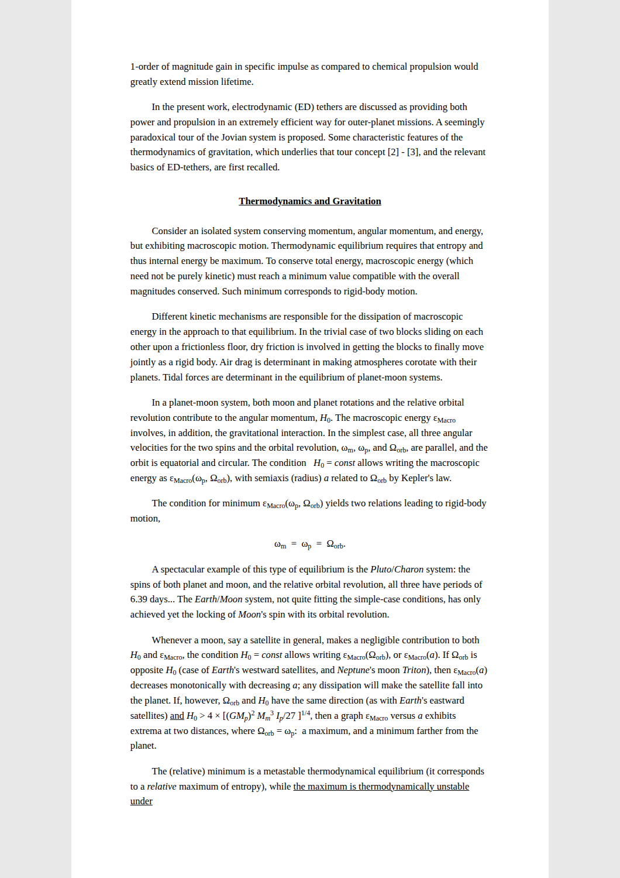1-order of magnitude gain in specific impulse as compared to chemical propulsion would greatly extend mission lifetime.
In the present work, electrodynamic (ED) tethers are discussed as providing both power and propulsion in an extremely efficient way for outer-planet missions. A seemingly paradoxical tour of the Jovian system is proposed. Some characteristic features of the thermodynamics of gravitation, which underlies that tour concept [2] - [3], and the relevant basics of ED-tethers, are first recalled.
Thermodynamics and Gravitation
Consider an isolated system conserving momentum, angular momentum, and energy, but exhibiting macroscopic motion. Thermodynamic equilibrium requires that entropy and thus internal energy be maximum. To conserve total energy, macroscopic energy (which need not be purely kinetic) must reach a minimum value compatible with the overall magnitudes conserved. Such minimum corresponds to rigid-body motion.
Different kinetic mechanisms are responsible for the dissipation of macroscopic energy in the approach to that equilibrium. In the trivial case of two blocks sliding on each other upon a frictionless floor, dry friction is involved in getting the blocks to finally move jointly as a rigid body. Air drag is determinant in making atmospheres corotate with their planets. Tidal forces are determinant in the equilibrium of planet-moon systems.
In a planet-moon system, both moon and planet rotations and the relative orbital revolution contribute to the angular momentum, H0. The macroscopic energy εMacro involves, in addition, the gravitational interaction. In the simplest case, all three angular velocities for the two spins and the orbital revolution, ωm, ωp, and Ωorb, are parallel, and the orbit is equatorial and circular. The condition H0 = const allows writing the macroscopic energy as εMacro(ωp, Ωorb), with semiaxis (radius) a related to Ωorb by Kepler's law.
The condition for minimum εMacro(ωp, Ωorb) yields two relations leading to rigid-body motion,
ωm = ωp = Ωorb.
A spectacular example of this type of equilibrium is the Pluto/Charon system: the spins of both planet and moon, and the relative orbital revolution, all three have periods of 6.39 days... The Earth/Moon system, not quite fitting the simple-case conditions, has only achieved yet the locking of Moon's spin with its orbital revolution.
Whenever a moon, say a satellite in general, makes a negligible contribution to both H0 and εMacro, the condition H0 = const allows writing εMacro(Ωorb), or εMacro(a). If Ωorb is opposite H0 (case of Earth's westward satellites, and Neptune's moon Triton), then εMacro(a) decreases monotonically with decreasing a; any dissipation will make the satellite fall into the planet. If, however, Ωorb and H0 have the same direction (as with Earth's eastward satellites) and H0 > 4 × [(GMp)2 Mm3 Ip/27 ]1/4, then a graph εMacro versus a exhibits extrema at two distances, where Ωorb = ωp: a maximum, and a minimum farther from the planet.
The (relative) minimum is a metastable thermodynamical equilibrium (it corresponds to a relative maximum of entropy), while the maximum is thermodynamically unstable under